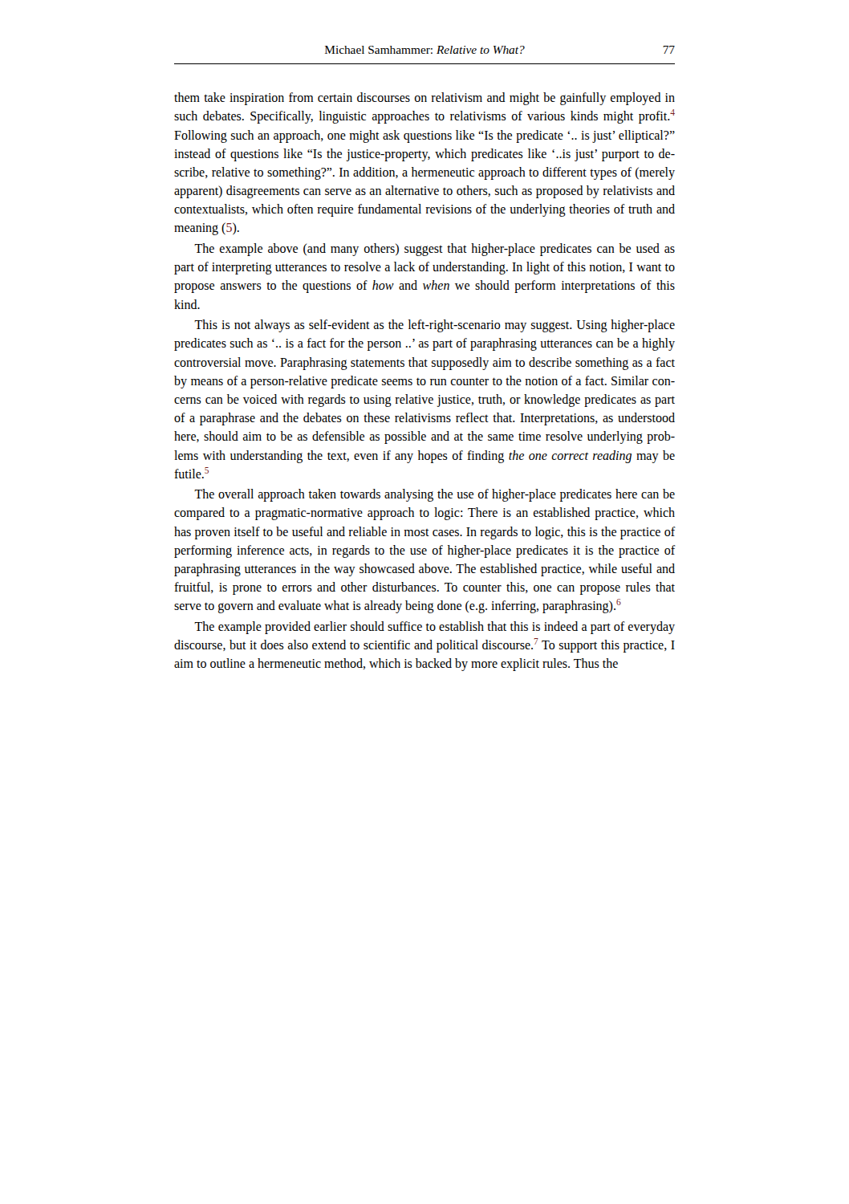Michael Samhammer: Relative to What? 77
them take inspiration from certain discourses on relativism and might be gainfully employed in such debates. Specifically, linguistic approaches to relativisms of various kinds might profit.4 Following such an approach, one might ask questions like “Is the predicate ‘.. is just’ elliptical?” instead of questions like “Is the justice-property, which predicates like ‘..is just’ purport to describe, relative to something?”. In addition, a hermeneutic approach to different types of (merely apparent) disagreements can serve as an alternative to others, such as proposed by relativists and contextualists, which often require fundamental revisions of the underlying theories of truth and meaning (5).
The example above (and many others) suggest that higher-place predicates can be used as part of interpreting utterances to resolve a lack of understanding. In light of this notion, I want to propose answers to the questions of how and when we should perform interpretations of this kind.
This is not always as self-evident as the left-right-scenario may suggest. Using higher-place predicates such as ‘.. is a fact for the person ..’ as part of paraphrasing utterances can be a highly controversial move. Paraphrasing statements that supposedly aim to describe something as a fact by means of a person-relative predicate seems to run counter to the notion of a fact. Similar concerns can be voiced with regards to using relative justice, truth, or knowledge predicates as part of a paraphrase and the debates on these relativisms reflect that. Interpretations, as understood here, should aim to be as defensible as possible and at the same time resolve underlying problems with understanding the text, even if any hopes of finding the one correct reading may be futile.5
The overall approach taken towards analysing the use of higher-place predicates here can be compared to a pragmatic-normative approach to logic: There is an established practice, which has proven itself to be useful and reliable in most cases. In regards to logic, this is the practice of performing inference acts, in regards to the use of higher-place predicates it is the practice of paraphrasing utterances in the way showcased above. The established practice, while useful and fruitful, is prone to errors and other disturbances. To counter this, one can propose rules that serve to govern and evaluate what is already being done (e.g. inferring, paraphrasing).6
The example provided earlier should suffice to establish that this is indeed a part of everyday discourse, but it does also extend to scientific and political discourse.7 To support this practice, I aim to outline a hermeneutic method, which is backed by more explicit rules. Thus the